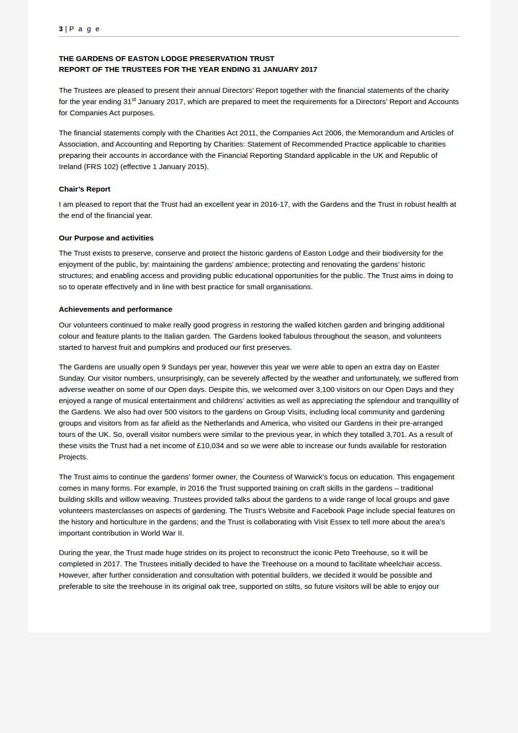3|P a g e
THE GARDENS OF EASTON LODGE PRESERVATION TRUST REPORT OF THE TRUSTEES FOR THE YEAR ENDING 31 JANUARY 2017
The Trustees are pleased to present their annual Directors’ Report together with the financial statements of the charity for the year ending 31st January 2017, which are prepared to meet the requirements for a Directors’ Report and Accounts for Companies Act purposes.
The financial statements comply with the Charities Act 2011, the Companies Act 2006, the Memorandum and Articles of Association, and Accounting and Reporting by Charities: Statement of Recommended Practice applicable to charities preparing their accounts in accordance with the Financial Reporting Standard applicable in the UK and Republic of Ireland (FRS 102) (effective 1 January 2015).
Chair’s Report
I am pleased to report that the Trust had an excellent year in 2016-17, with the Gardens and the Trust in robust health at the end of the financial year.
Our Purpose and activities
The Trust exists to preserve, conserve and protect the historic gardens of Easton Lodge and their biodiversity for the enjoyment of the public, by: maintaining the gardens’ ambience; protecting and renovating the gardens’ historic structures; and enabling access and providing public educational opportunities for the public. The Trust aims in doing to so to operate effectively and in line with best practice for small organisations.
Achievements and performance
Our volunteers continued to make really good progress in restoring the walled kitchen garden and bringing additional colour and feature plants to the Italian garden. The Gardens looked fabulous throughout the season, and volunteers started to harvest fruit and pumpkins and produced our first preserves.
The Gardens are usually open 9 Sundays per year, however this year we were able to open an extra day on Easter Sunday. Our visitor numbers, unsurprisingly, can be severely affected by the weather and unfortunately, we suffered from adverse weather on some of our Open days. Despite this, we welcomed over 3,100 visitors on our Open Days and they enjoyed a range of musical entertainment and childrens’ activities as well as appreciating the splendour and tranquillity of the Gardens. We also had over 500 visitors to the gardens on Group Visits, including local community and gardening groups and visitors from as far afield as the Netherlands and America, who visited our Gardens in their pre-arranged tours of the UK. So, overall visitor numbers were similar to the previous year, in which they totalled 3,701. As a result of these visits the Trust had a net income of £10,034 and so we were able to increase our funds available for restoration Projects.
The Trust aims to continue the gardens’ former owner, the Countess of Warwick’s focus on education. This engagement comes in many forms. For example, in 2016 the Trust supported training on craft skills in the gardens – traditional building skills and willow weaving. Trustees provided talks about the gardens to a wide range of local groups and gave volunteers masterclasses on aspects of gardening. The Trust’s Website and Facebook Page include special features on the history and horticulture in the gardens; and the Trust is collaborating with Visit Essex to tell more about the area’s important contribution in World War II.
During the year, the Trust made huge strides on its project to reconstruct the iconic Peto Treehouse, so it will be completed in 2017. The Trustees initially decided to have the Treehouse on a mound to facilitate wheelchair access. However, after further consideration and consultation with potential builders, we decided it would be possible and preferable to site the treehouse in its original oak tree, supported on stilts, so future visitors will be able to enjoy our